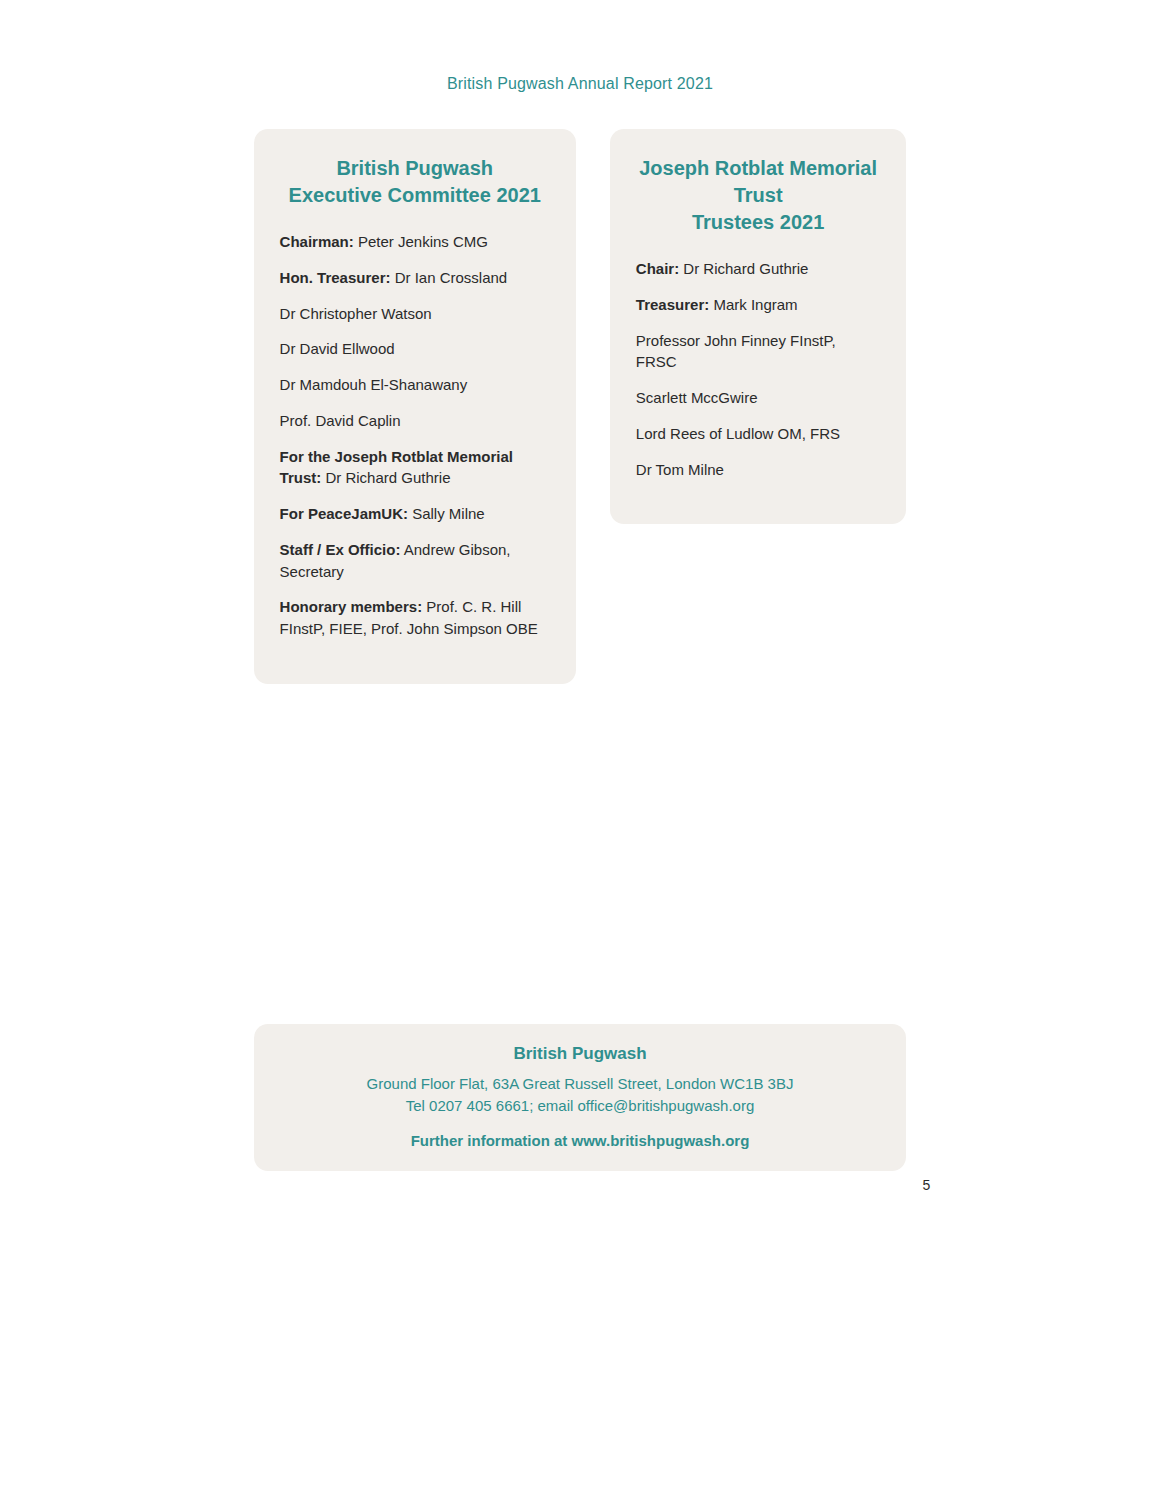British Pugwash Annual Report 2021
British PugwashExecutive Committee 2021
Chairman: Peter Jenkins CMG
Hon. Treasurer: Dr Ian Crossland
Dr Christopher Watson
Dr David Ellwood
Dr Mamdouh El-Shanawany
Prof. David Caplin
For the Joseph Rotblat Memorial Trust: Dr Richard Guthrie
For PeaceJamUK: Sally Milne
Staff / Ex Officio: Andrew Gibson, Secretary
Honorary members: Prof. C. R. Hill FInstP, FIEE, Prof. John Simpson OBE
Joseph Rotblat Memorial TrustTrustees 2021
Chair: Dr Richard Guthrie
Treasurer: Mark Ingram
Professor John Finney FInstP, FRSC
Scarlett MccGwire
Lord Rees of Ludlow OM, FRS
Dr Tom Milne
British Pugwash
Ground Floor Flat, 63A Great Russell Street, London WC1B 3BJ
Tel 0207 405 6661; email office@britishpugwash.org
Further information at www.britishpugwash.org
5